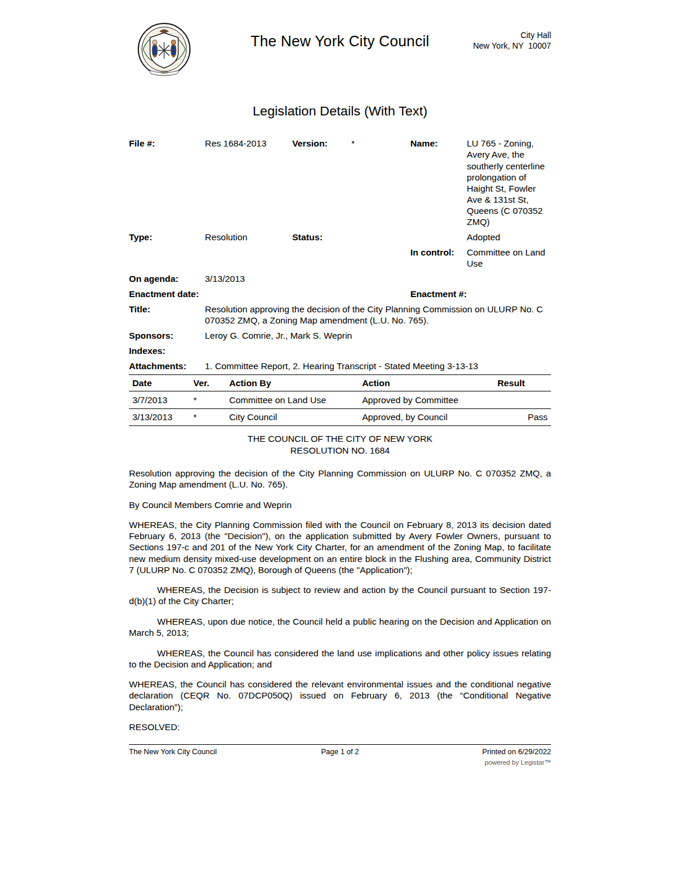1625
The New York City Council
City Hall
New York, NY 10007
Legislation Details (With Text)
| File #: | Res 1684-2013 | Version: | * | Name: | LU 765 - Zoning, Avery Ave, the southerly centerline prolongation of Haight St, Fowler Ave & 131st St, Queens (C 070352 ZMQ) |
| Type: | Resolution | Status: | | | Adopted |
| | | | | In control: | Committee on Land Use |
| On agenda: | 3/13/2013 |
| Enactment date: | | | | Enactment #: | |
| Title: | Resolution approving the decision of the City Planning Commission on ULURP No. C 070352 ZMQ, a Zoning Map amendment (L.U. No. 765). |
| Sponsors: | Leroy G. Comrie, Jr., Mark S. Weprin |
| Indexes: | |
| Attachments: | 1. Committee Report, 2. Hearing Transcript - Stated Meeting 3-13-13 |
| Date | Ver. | Action By | Action | Result |
| --- | --- | --- | --- | --- |
| 3/7/2013 | * | Committee on Land Use | Approved by Committee | |
| 3/13/2013 | * | City Council | Approved, by Council | Pass |
THE COUNCIL OF THE CITY OF NEW YORK
RESOLUTION NO. 1684
Resolution approving the decision of the City Planning Commission on ULURP No. C 070352 ZMQ, a Zoning Map amendment (L.U. No. 765).
By Council Members Comrie and Weprin
WHEREAS, the City Planning Commission filed with the Council on February 8, 2013 its decision dated February 6, 2013 (the "Decision"), on the application submitted by Avery Fowler Owners, pursuant to Sections 197-c and 201 of the New York City Charter, for an amendment of the Zoning Map, to facilitate new medium density mixed-use development on an entire block in the Flushing area, Community District 7 (ULURP No. C 070352 ZMQ), Borough of Queens (the "Application");
WHEREAS, the Decision is subject to review and action by the Council pursuant to Section 197-d(b)(1) of the City Charter;
WHEREAS, upon due notice, the Council held a public hearing on the Decision and Application on March 5, 2013;
WHEREAS, the Council has considered the land use implications and other policy issues relating to the Decision and Application; and
WHEREAS, the Council has considered the relevant environmental issues and the conditional negative declaration (CEQR No. 07DCP050Q) issued on February 6, 2013 (the “Conditional Negative Declaration”);
RESOLVED:
The New York City Council
Page 1 of 2
Printed on 6/29/2022
powered by Legistar™